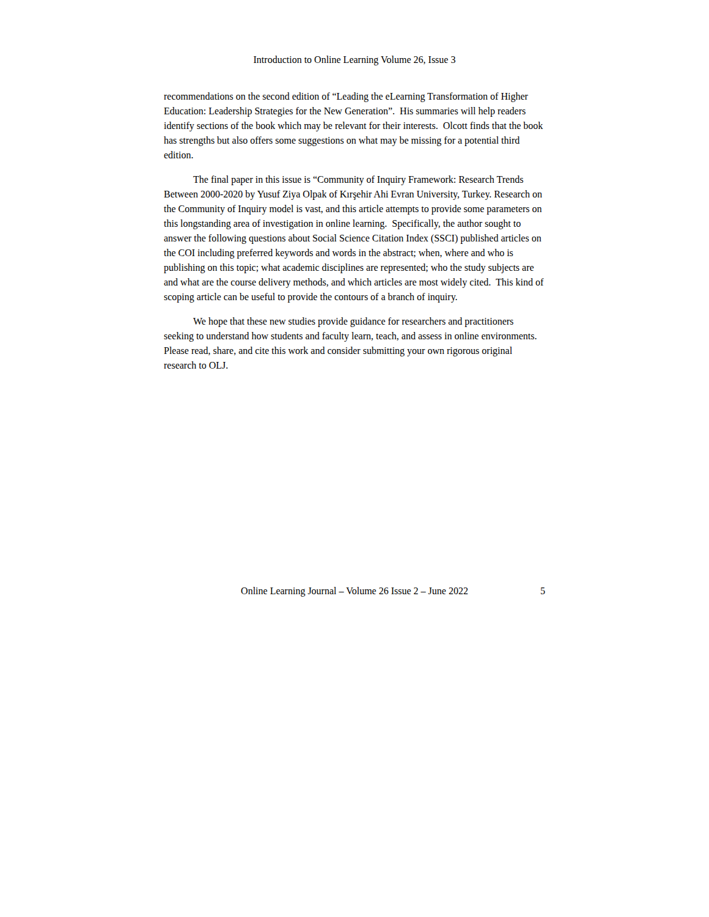Introduction to Online Learning Volume 26, Issue 3
recommendations on the second edition of “Leading the eLearning Transformation of Higher Education: Leadership Strategies for the New Generation”. His summaries will help readers identify sections of the book which may be relevant for their interests. Olcott finds that the book has strengths but also offers some suggestions on what may be missing for a potential third edition.
The final paper in this issue is “Community of Inquiry Framework: Research Trends Between 2000-2020 by Yusuf Ziya Olpak of Kırşehir Ahi Evran University, Turkey. Research on the Community of Inquiry model is vast, and this article attempts to provide some parameters on this longstanding area of investigation in online learning. Specifically, the author sought to answer the following questions about Social Science Citation Index (SSCI) published articles on the COI including preferred keywords and words in the abstract; when, where and who is publishing on this topic; what academic disciplines are represented; who the study subjects are and what are the course delivery methods, and which articles are most widely cited. This kind of scoping article can be useful to provide the contours of a branch of inquiry.
We hope that these new studies provide guidance for researchers and practitioners seeking to understand how students and faculty learn, teach, and assess in online environments. Please read, share, and cite this work and consider submitting your own rigorous original research to OLJ.
Online Learning Journal – Volume 26 Issue 2 – June 2022
5